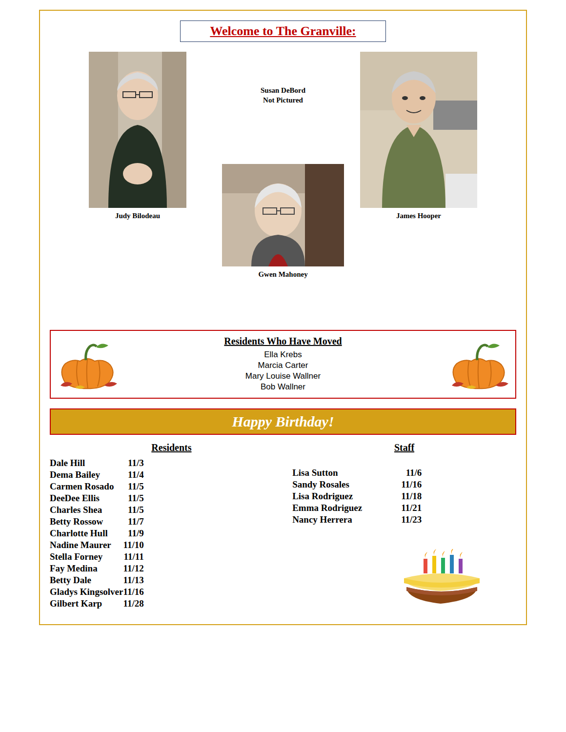Welcome to The Granville:
Judy Bilodeau
Susan DeBord
Not Pictured
Gwen Mahoney
James Hooper
Residents Who Have Moved
Ella Krebs
Marcia Carter
Mary Louise Wallner
Bob Wallner
Happy Birthday!
Residents
| Dale Hill | 11/3 |
| Dema Bailey | 11/4 |
| Carmen Rosado | 11/5 |
| DeeDee Ellis | 11/5 |
| Charles Shea | 11/5 |
| Betty Rossow | 11/7 |
| Charlotte Hull | 11/9 |
| Nadine Maurer | 11/10 |
| Stella Forney | 11/11 |
| Fay Medina | 11/12 |
| Betty Dale | 11/13 |
| Gladys Kingsolver | 11/16 |
| Gilbert Karp | 11/28 |
Staff
| Lisa Sutton | 11/6 |
| Sandy Rosales | 11/16 |
| Lisa Rodriguez | 11/18 |
| Emma Rodriguez | 11/21 |
| Nancy Herrera | 11/23 |